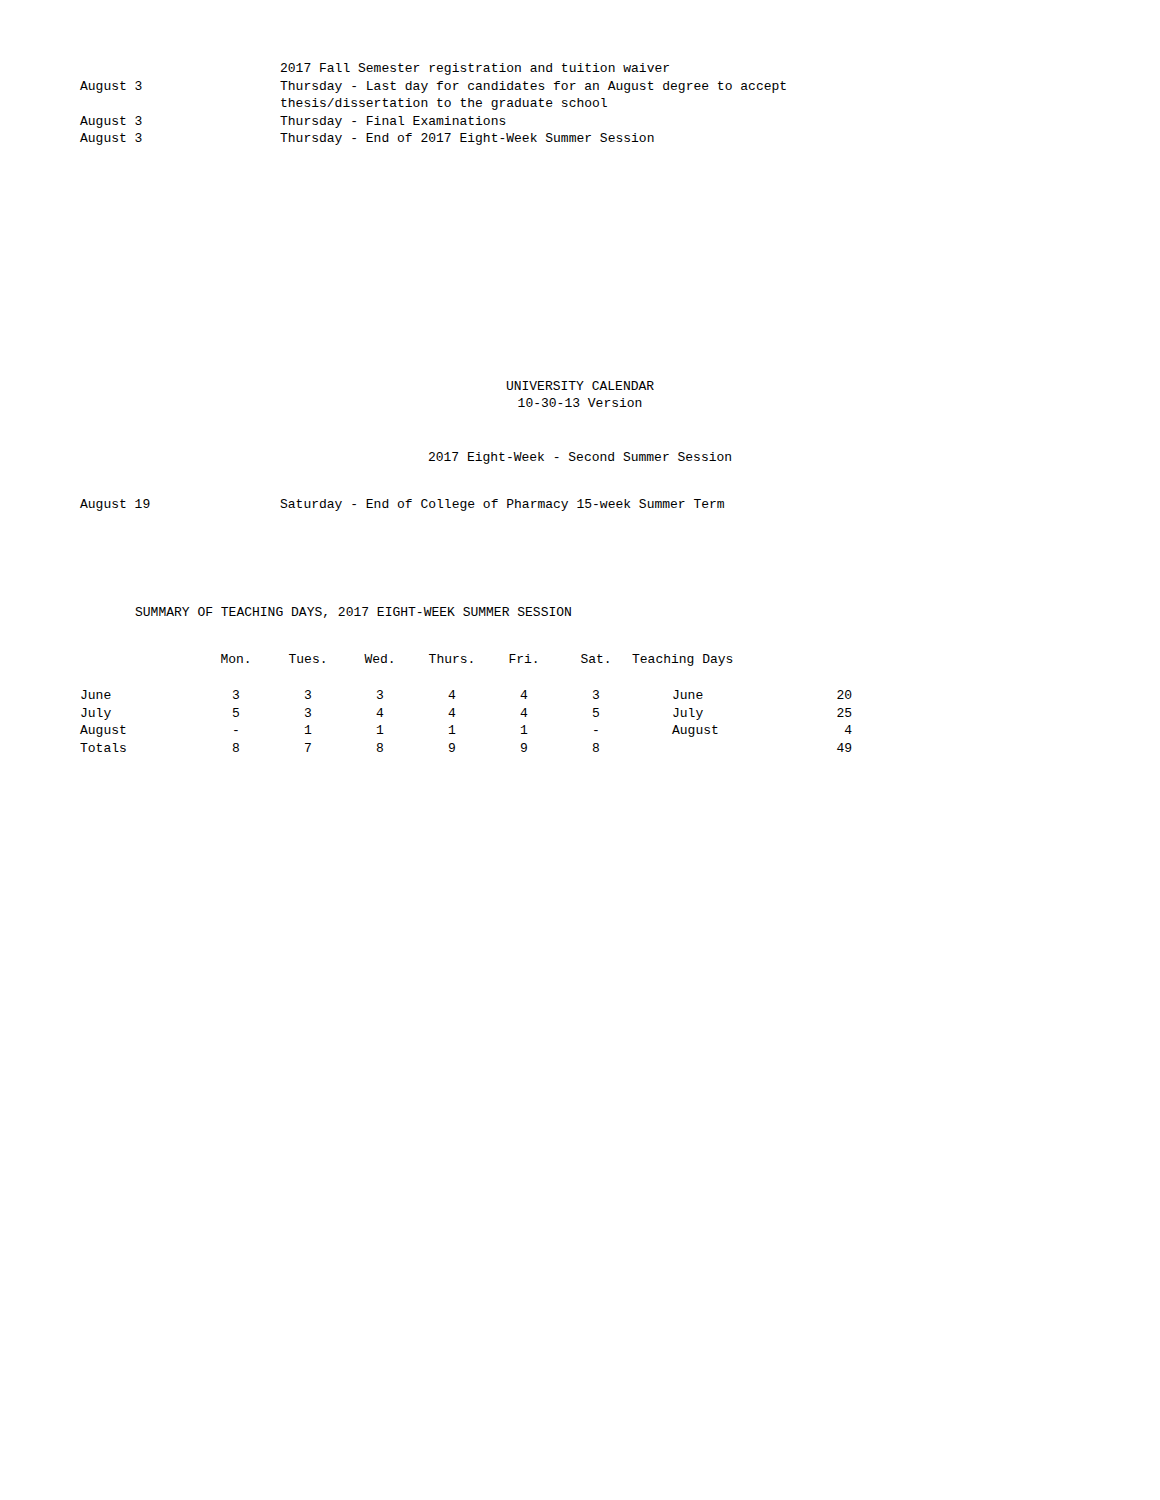2017 Fall Semester registration and tuition waiver
August 3
Thursday - Last day for candidates for an August degree to accept thesis/dissertation to the graduate school
August 3
Thursday - Final Examinations
August 3
Thursday - End of 2017 Eight-Week Summer Session
UNIVERSITY CALENDAR
10-30-13 Version
2017 Eight-Week - Second Summer Session
August 19
Saturday - End of College of Pharmacy 15-week Summer Term
SUMMARY OF TEACHING DAYS, 2017 EIGHT-WEEK SUMMER SESSION
| | Mon. | Tues. | Wed. | Thurs. | Fri. | Sat. | Teaching Days | |
| --- | --- | --- | --- | --- | --- | --- | --- | --- |
| June | 3 | 3 | 3 | 4 | 4 | 3 | June | 20 |
| July | 5 | 3 | 4 | 4 | 4 | 5 | July | 25 |
| August | - | 1 | 1 | 1 | 1 | - | August | 4 |
| Totals | 8 | 7 | 8 | 9 | 9 | 8 | | 49 |